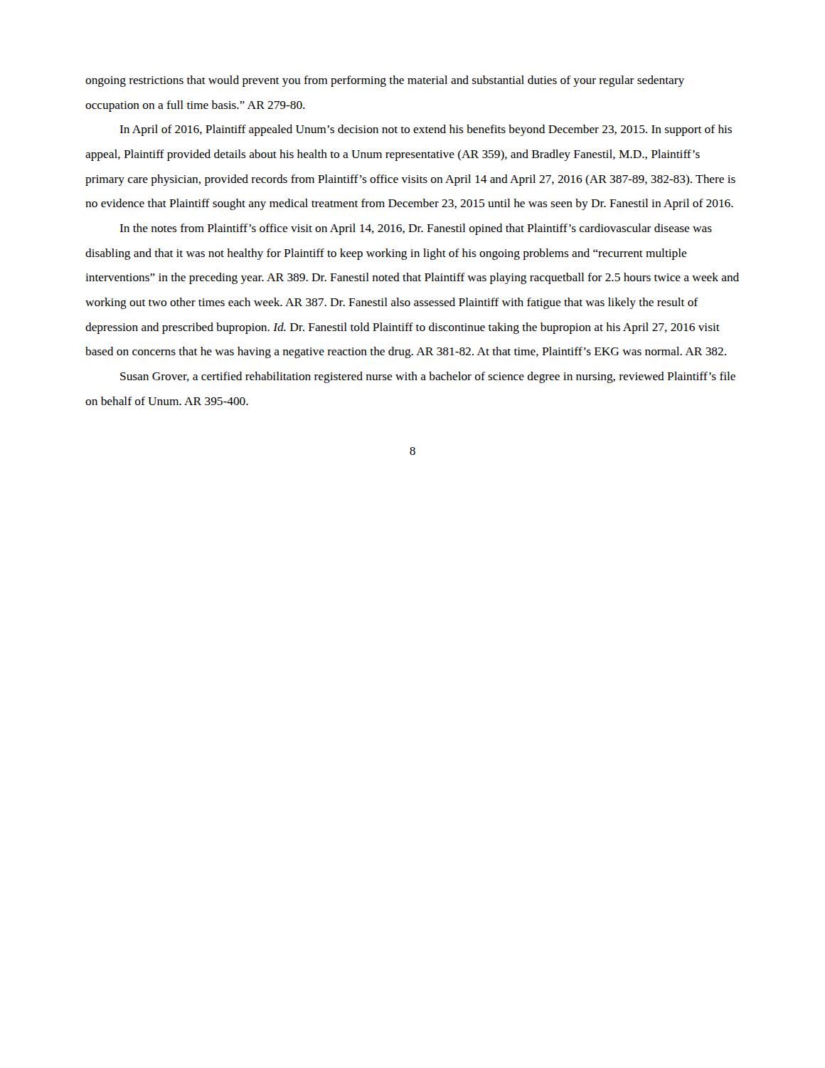ongoing restrictions that would prevent you from performing the material and substantial duties of your regular sedentary occupation on a full time basis.” AR 279-80.
In April of 2016, Plaintiff appealed Unum’s decision not to extend his benefits beyond December 23, 2015. In support of his appeal, Plaintiff provided details about his health to a Unum representative (AR 359), and Bradley Fanestil, M.D., Plaintiff’s primary care physician, provided records from Plaintiff’s office visits on April 14 and April 27, 2016 (AR 387-89, 382-83). There is no evidence that Plaintiff sought any medical treatment from December 23, 2015 until he was seen by Dr. Fanestil in April of 2016.
In the notes from Plaintiff’s office visit on April 14, 2016, Dr. Fanestil opined that Plaintiff’s cardiovascular disease was disabling and that it was not healthy for Plaintiff to keep working in light of his ongoing problems and “recurrent multiple interventions” in the preceding year. AR 389. Dr. Fanestil noted that Plaintiff was playing racquetball for 2.5 hours twice a week and working out two other times each week. AR 387. Dr. Fanestil also assessed Plaintiff with fatigue that was likely the result of depression and prescribed bupropion. Id. Dr. Fanestil told Plaintiff to discontinue taking the bupropion at his April 27, 2016 visit based on concerns that he was having a negative reaction the drug. AR 381-82. At that time, Plaintiff’s EKG was normal. AR 382.
Susan Grover, a certified rehabilitation registered nurse with a bachelor of science degree in nursing, reviewed Plaintiff’s file on behalf of Unum. AR 395-400.
8